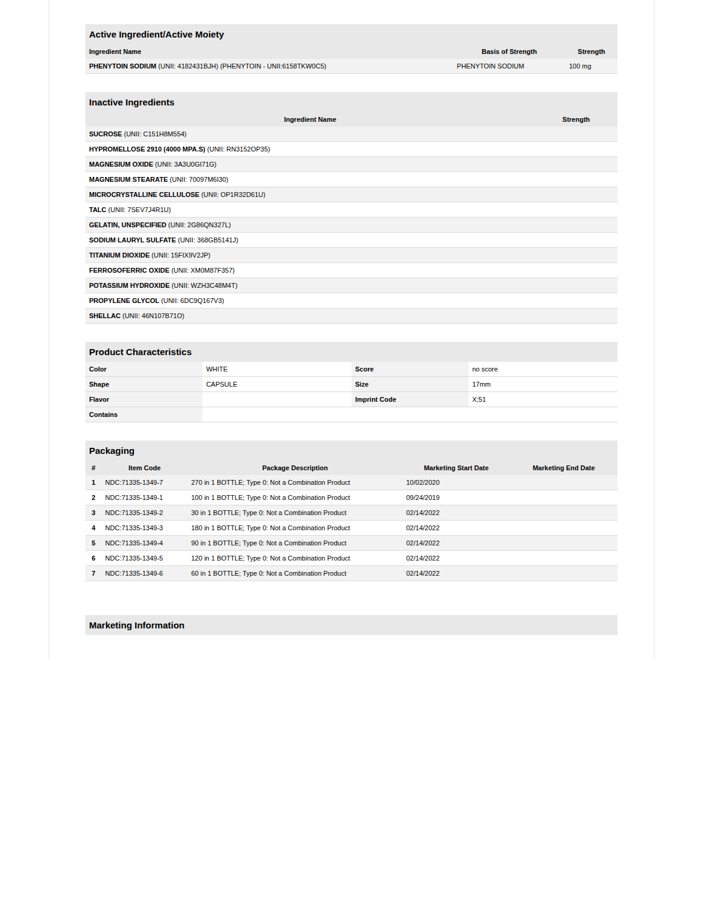Active Ingredient/Active Moiety
| Ingredient Name | Basis of Strength | Strength |
| --- | --- | --- |
| PHENYTOIN SODIUM (UNII: 4182431BJH) (PHENYTOIN - UNII:6158TKW0C5) | PHENYTOIN SODIUM | 100 mg |
Inactive Ingredients
| Ingredient Name | Strength |
| --- | --- |
| SUCROSE (UNII: C151H8M554) | |
| HYPROMELLOSE 2910 (4000 MPA.S) (UNII: RN3152OP35) | |
| MAGNESIUM OXIDE (UNII: 3A3U0GI71G) | |
| MAGNESIUM STEARATE (UNII: 70097M6I30) | |
| MICROCRYSTALLINE CELLULOSE (UNII: OP1R32D61U) | |
| TALC (UNII: 7SEV7J4R1U) | |
| GELATIN, UNSPECIFIED (UNII: 2G86QN327L) | |
| SODIUM LAURYL SULFATE (UNII: 368GB5141J) | |
| TITANIUM DIOXIDE (UNII: 15FIX9V2JP) | |
| FERROSOFERRIC OXIDE (UNII: XM0M87F357) | |
| POTASSIUM HYDROXIDE (UNII: WZH3C48M4T) | |
| PROPYLENE GLYCOL (UNII: 6DC9Q167V3) | |
| SHELLAC (UNII: 46N107B71O) | |
Product Characteristics
| Color | WHITE | Score | no score |
| Shape | CAPSULE | Size | 17mm |
| Flavor | | Imprint Code | X;51 |
| Contains | | | |
Packaging
| # | Item Code | Package Description | Marketing Start Date | Marketing End Date |
| --- | --- | --- | --- | --- |
| 1 | NDC:71335-1349-7 | 270 in 1 BOTTLE; Type 0: Not a Combination Product | 10/02/2020 | |
| 2 | NDC:71335-1349-1 | 100 in 1 BOTTLE; Type 0: Not a Combination Product | 09/24/2019 | |
| 3 | NDC:71335-1349-2 | 30 in 1 BOTTLE; Type 0: Not a Combination Product | 02/14/2022 | |
| 4 | NDC:71335-1349-3 | 180 in 1 BOTTLE; Type 0: Not a Combination Product | 02/14/2022 | |
| 5 | NDC:71335-1349-4 | 90 in 1 BOTTLE; Type 0: Not a Combination Product | 02/14/2022 | |
| 6 | NDC:71335-1349-5 | 120 in 1 BOTTLE; Type 0: Not a Combination Product | 02/14/2022 | |
| 7 | NDC:71335-1349-6 | 60 in 1 BOTTLE; Type 0: Not a Combination Product | 02/14/2022 | |
Marketing Information